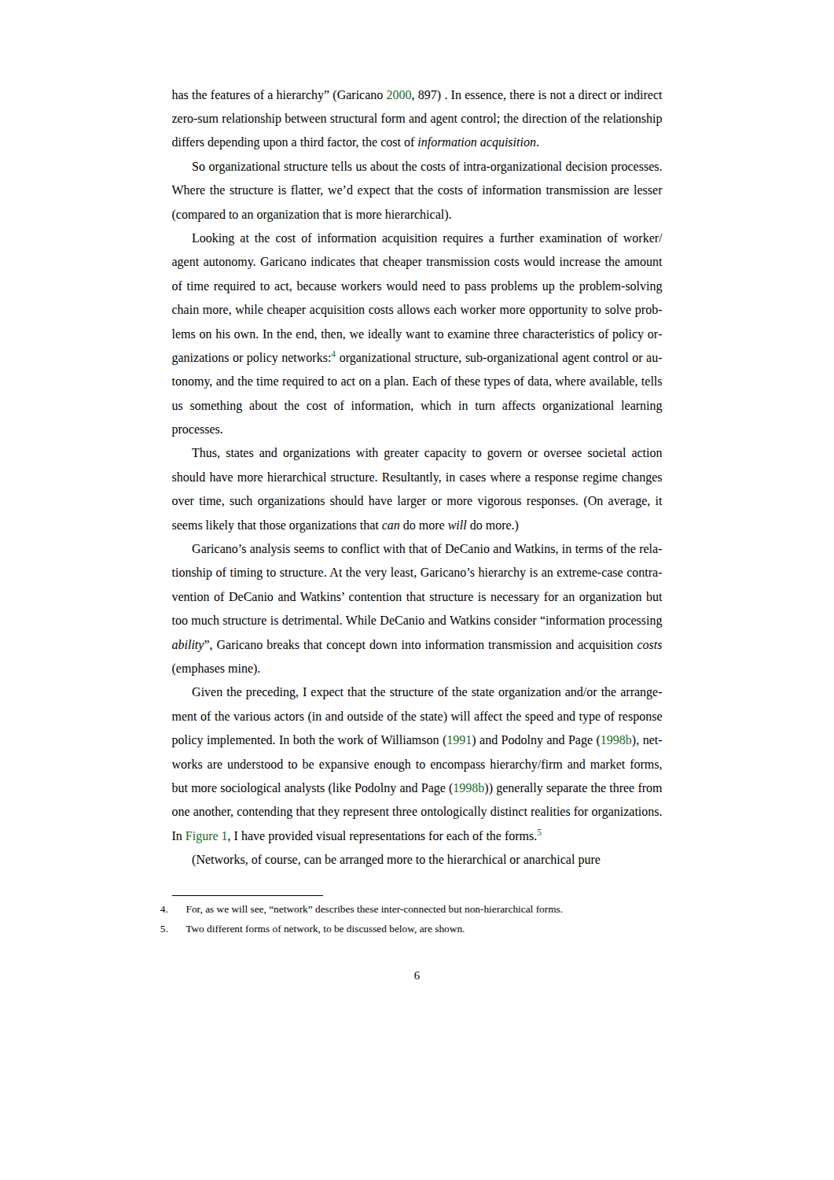has the features of a hierarchy” (Garicano 2000, 897) . In essence, there is not a direct or indirect zero-sum relationship between structural form and agent control; the direction of the relationship differs depending upon a third factor, the cost of information acquisition.
So organizational structure tells us about the costs of intra-organizational decision processes. Where the structure is flatter, we’d expect that the costs of information transmission are lesser (compared to an organization that is more hierarchical).
Looking at the cost of information acquisition requires a further examination of worker/ agent autonomy. Garicano indicates that cheaper transmission costs would increase the amount of time required to act, because workers would need to pass problems up the problem-solving chain more, while cheaper acquisition costs allows each worker more opportunity to solve problems on his own. In the end, then, we ideally want to examine three characteristics of policy organizations or policy networks:4 organizational structure, sub-organizational agent control or autonomy, and the time required to act on a plan. Each of these types of data, where available, tells us something about the cost of information, which in turn affects organizational learning processes.
Thus, states and organizations with greater capacity to govern or oversee societal action should have more hierarchical structure. Resultantly, in cases where a response regime changes over time, such organizations should have larger or more vigorous responses. (On average, it seems likely that those organizations that can do more will do more.)
Garicano’s analysis seems to conflict with that of DeCanio and Watkins, in terms of the relationship of timing to structure. At the very least, Garicano’s hierarchy is an extreme-case contravention of DeCanio and Watkins’ contention that structure is necessary for an organization but too much structure is detrimental. While DeCanio and Watkins consider “information processing ability”, Garicano breaks that concept down into information transmission and acquisition costs (emphases mine).
Given the preceding, I expect that the structure of the state organization and/or the arrangement of the various actors (in and outside of the state) will affect the speed and type of response policy implemented. In both the work of Williamson (1991) and Podolny and Page (1998b), networks are understood to be expansive enough to encompass hierarchy/firm and market forms, but more sociological analysts (like Podolny and Page (1998b)) generally separate the three from one another, contending that they represent three ontologically distinct realities for organizations. In Figure 1, I have provided visual representations for each of the forms.5
(Networks, of course, can be arranged more to the hierarchical or anarchical pure
4. For, as we will see, “network” describes these inter-connected but non-hierarchical forms.
5. Two different forms of network, to be discussed below, are shown.
6